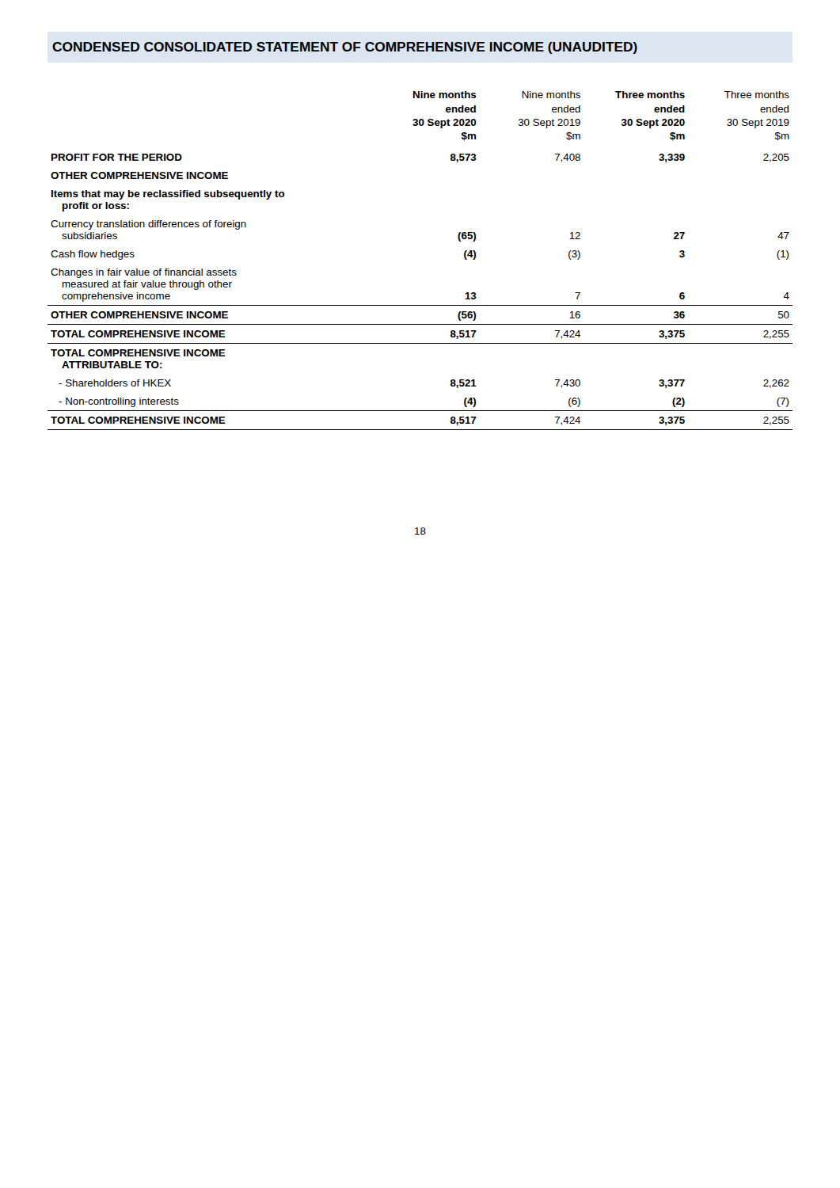CONDENSED CONSOLIDATED STATEMENT OF COMPREHENSIVE INCOME (UNAUDITED)
| | Nine months ended 30 Sept 2020 $m | Nine months ended 30 Sept 2019 $m | Three months ended 30 Sept 2020 $m | Three months ended 30 Sept 2019 $m |
| --- | --- | --- | --- | --- |
| PROFIT FOR THE PERIOD | 8,573 | 7,408 | 3,339 | 2,205 |
| OTHER COMPREHENSIVE INCOME | | | | |
| Items that may be reclassified subsequently to profit or loss: | | | | |
| Currency translation differences of foreign subsidiaries | (65) | 12 | 27 | 47 |
| Cash flow hedges | (4) | (3) | 3 | (1) |
| Changes in fair value of financial assets measured at fair value through other comprehensive income | 13 | 7 | 6 | 4 |
| OTHER COMPREHENSIVE INCOME | (56) | 16 | 36 | 50 |
| TOTAL COMPREHENSIVE INCOME | 8,517 | 7,424 | 3,375 | 2,255 |
| TOTAL COMPREHENSIVE INCOME ATTRIBUTABLE TO: | | | | |
| - Shareholders of HKEX | 8,521 | 7,430 | 3,377 | 2,262 |
| - Non-controlling interests | (4) | (6) | (2) | (7) |
| TOTAL COMPREHENSIVE INCOME | 8,517 | 7,424 | 3,375 | 2,255 |
18